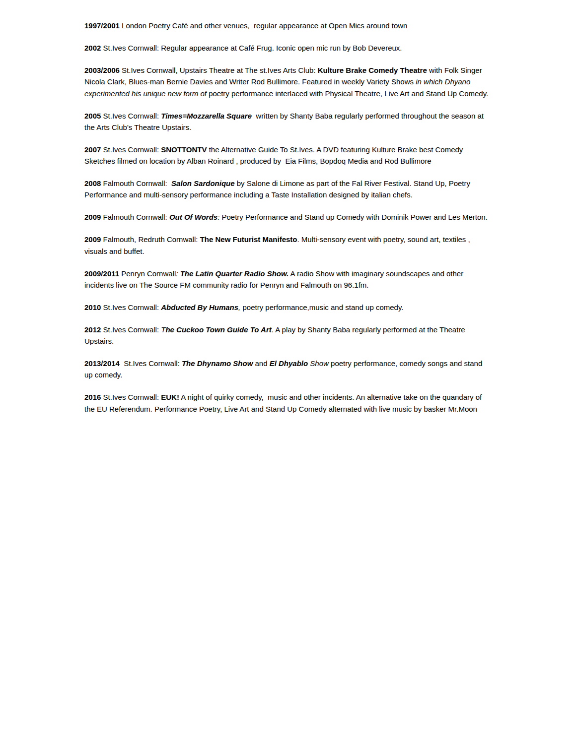1997/2001 London Poetry Café and other venues, regular appearance at Open Mics around town
2002 St.Ives Cornwall: Regular appearance at Café Frug. Iconic open mic run by Bob Devereux.
2003/2006 St.Ives Cornwall, Upstairs Theatre at The st.Ives Arts Club: Kulture Brake Comedy Theatre with Folk Singer Nicola Clark, Blues-man Bernie Davies and Writer Rod Bullimore. Featured in weekly Variety Shows in which Dhyano experimented his unique new form of poetry performance interlaced with Physical Theatre, Live Art and Stand Up Comedy.
2005 St.Ives Cornwall: Times=Mozzarella Square written by Shanty Baba regularly performed throughout the season at the Arts Club's Theatre Upstairs.
2007 St.Ives Cornwall: SNOTTONTV the Alternative Guide To St.Ives. A DVD featuring Kulture Brake best Comedy Sketches filmed on location by Alban Roinard , produced by Eia Films, Bopdoq Media and Rod Bullimore
2008 Falmouth Cornwall: Salon Sardonique by Salone di Limone as part of the Fal River Festival. Stand Up, Poetry Performance and multi-sensory performance including a Taste Installation designed by italian chefs.
2009 Falmouth Cornwall: Out Of Words: Poetry Performance and Stand up Comedy with Dominik Power and Les Merton.
2009 Falmouth, Redruth Cornwall: The New Futurist Manifesto. Multi-sensory event with poetry, sound art, textiles , visuals and buffet.
2009/2011 Penryn Cornwall: The Latin Quarter Radio Show. A radio Show with imaginary soundscapes and other incidents live on The Source FM community radio for Penryn and Falmouth on 96.1fm.
2010 St.Ives Cornwall: Abducted By Humans, poetry performance,music and stand up comedy.
2012 St.Ives Cornwall: The Cuckoo Town Guide To Art. A play by Shanty Baba regularly performed at the Theatre Upstairs.
2013/2014 St.Ives Cornwall: The Dhynamo Show and El Dhyablo Show poetry performance, comedy songs and stand up comedy.
2016 St.Ives Cornwall: EUK! A night of quirky comedy, music and other incidents. An alternative take on the quandary of the EU Referendum. Performance Poetry, Live Art and Stand Up Comedy alternated with live music by basker Mr.Moon